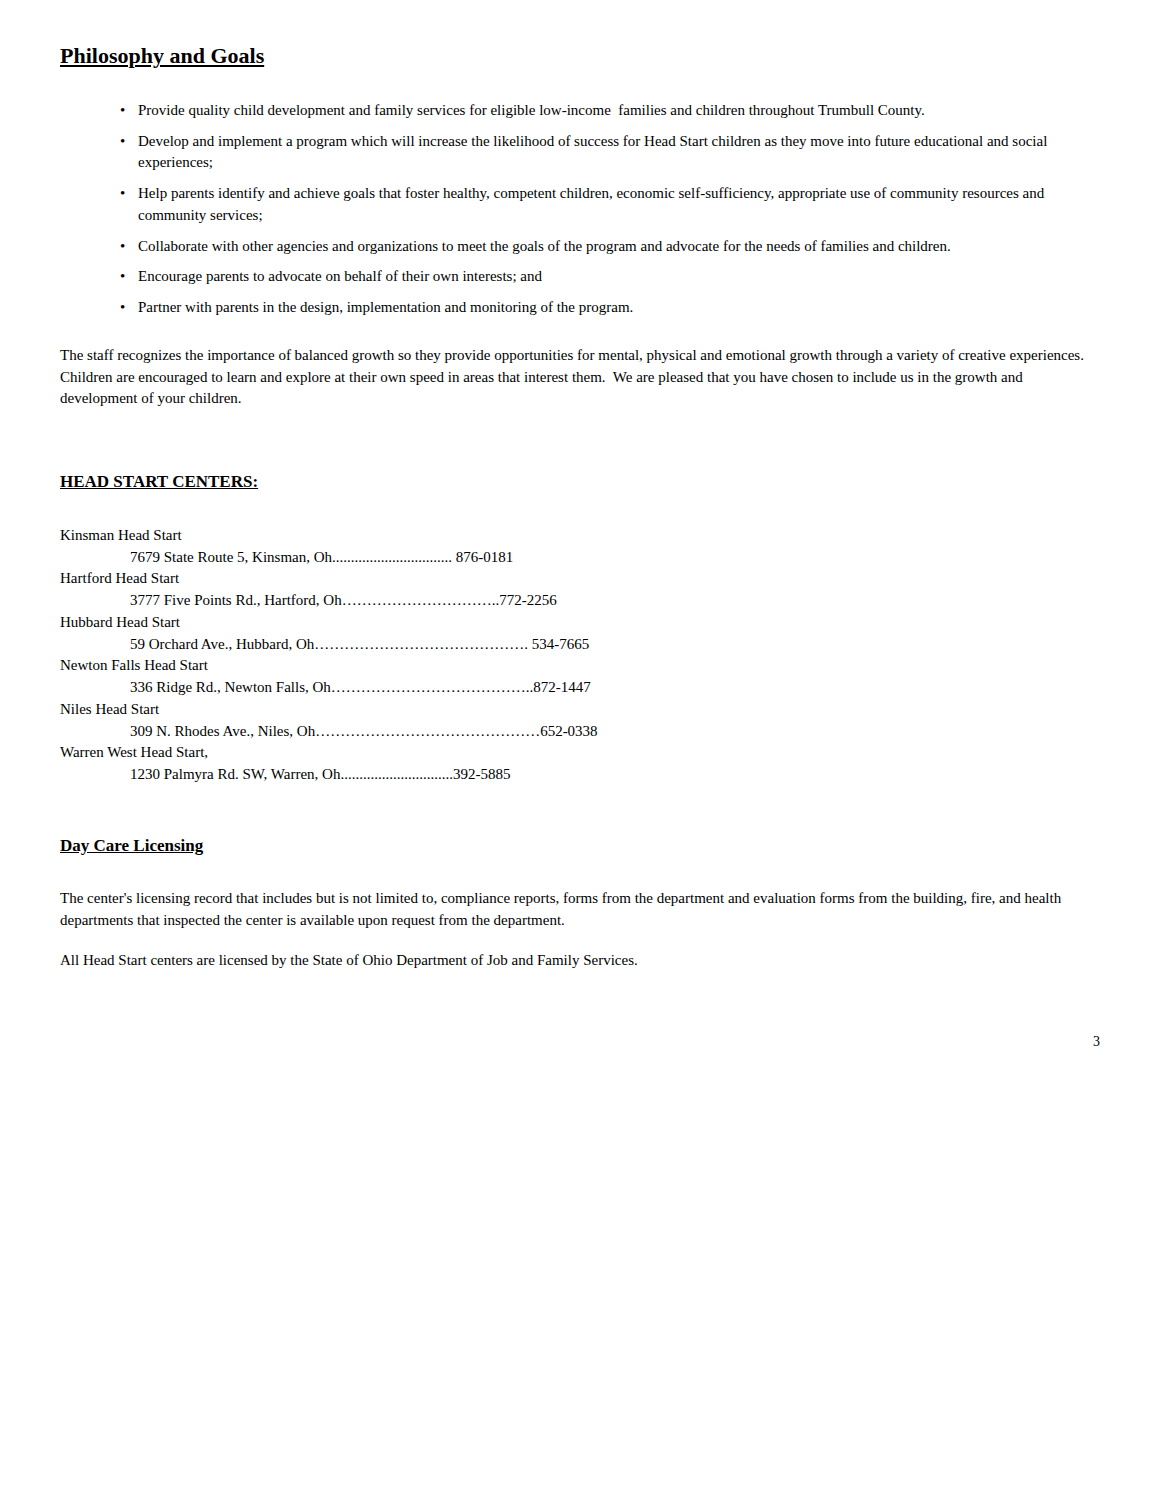Philosophy and Goals
Provide quality child development and family services for eligible low-income families and children throughout Trumbull County.
Develop and implement a program which will increase the likelihood of success for Head Start children as they move into future educational and social experiences;
Help parents identify and achieve goals that foster healthy, competent children, economic self-sufficiency, appropriate use of community resources and community services;
Collaborate with other agencies and organizations to meet the goals of the program and advocate for the needs of families and children.
Encourage parents to advocate on behalf of their own interests; and
Partner with parents in the design, implementation and monitoring of the program.
The staff recognizes the importance of balanced growth so they provide opportunities for mental, physical and emotional growth through a variety of creative experiences. Children are encouraged to learn and explore at their own speed in areas that interest them. We are pleased that you have chosen to include us in the growth and development of your children.
HEAD START CENTERS:
Kinsman Head Start
7679 State Route 5, Kinsman, Oh................................ 876-0181
Hartford Head Start
3777 Five Points Rd., Hartford, Oh…………………………..772-2256
Hubbard Head Start
59 Orchard Ave., Hubbard, Oh……………………………………. 534-7665
Newton Falls Head Start
336 Ridge Rd., Newton Falls, Oh…………………………………..872-1447
Niles Head Start
309 N. Rhodes Ave., Niles, Oh………………………………………652-0338
Warren West Head Start,
1230 Palmyra Rd. SW, Warren, Oh..............................392-5885
Day Care Licensing
The center's licensing record that includes but is not limited to, compliance reports, forms from the department and evaluation forms from the building, fire, and health departments that inspected the center is available upon request from the department.
All Head Start centers are licensed by the State of Ohio Department of Job and Family Services.
3